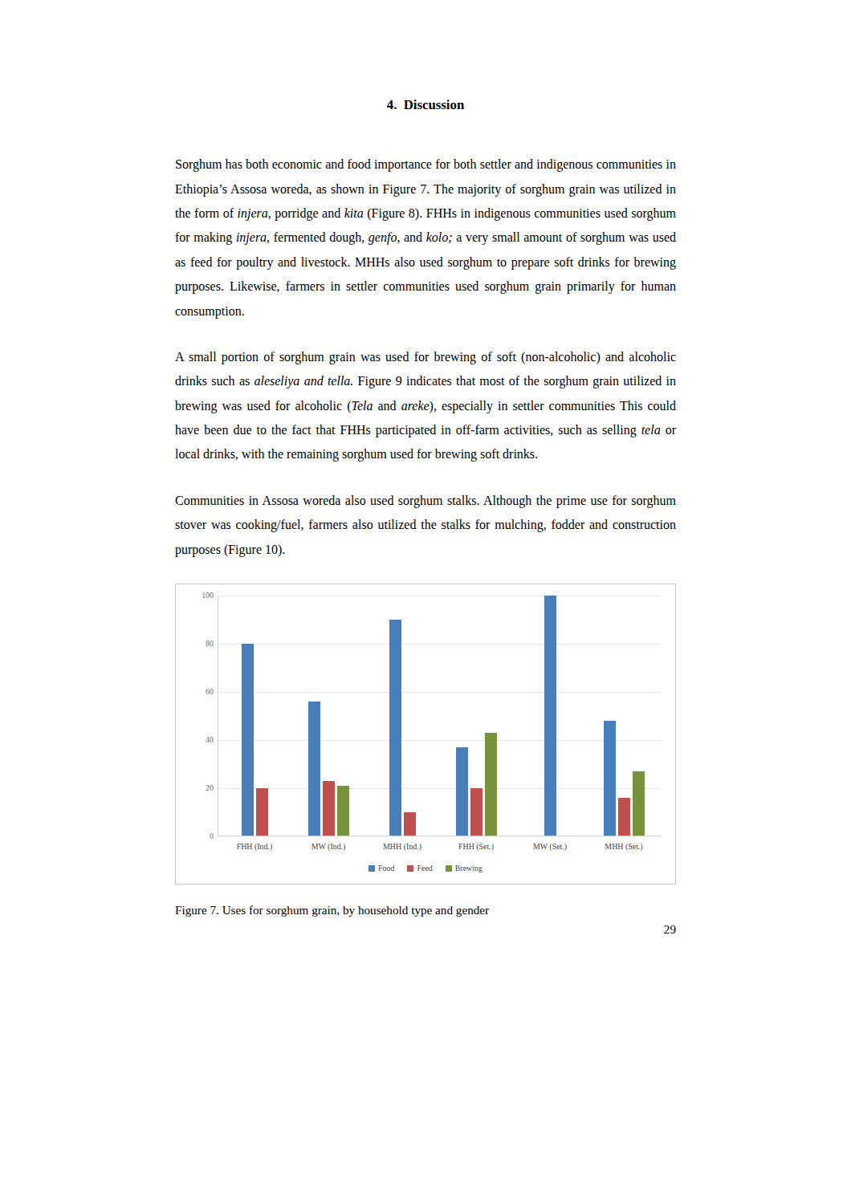4. Discussion
Sorghum has both economic and food importance for both settler and indigenous communities in Ethiopia’s Assosa woreda, as shown in Figure 7. The majority of sorghum grain was utilized in the form of injera, porridge and kita (Figure 8). FHHs in indigenous communities used sorghum for making injera, fermented dough, genfo, and kolo; a very small amount of sorghum was used as feed for poultry and livestock. MHHs also used sorghum to prepare soft drinks for brewing purposes. Likewise, farmers in settler communities used sorghum grain primarily for human consumption.
A small portion of sorghum grain was used for brewing of soft (non-alcoholic) and alcoholic drinks such as aleseliya and tella. Figure 9 indicates that most of the sorghum grain utilized in brewing was used for alcoholic (Tela and areke), especially in settler communities This could have been due to the fact that FHHs participated in off-farm activities, such as selling tela or local drinks, with the remaining sorghum used for brewing soft drinks.
Communities in Assosa woreda also used sorghum stalks. Although the prime use for sorghum stover was cooking/fuel, farmers also utilized the stalks for mulching, fodder and construction purposes (Figure 10).
100
80
60
40
20
0
FHH (Ind.) MW (Ind.) MHH (Ind.) FHH (Set.) MW (Set.) MHH (Set.)
Food Feed Brewing
Figure 7. Uses for sorghum grain, by household type and gender
29